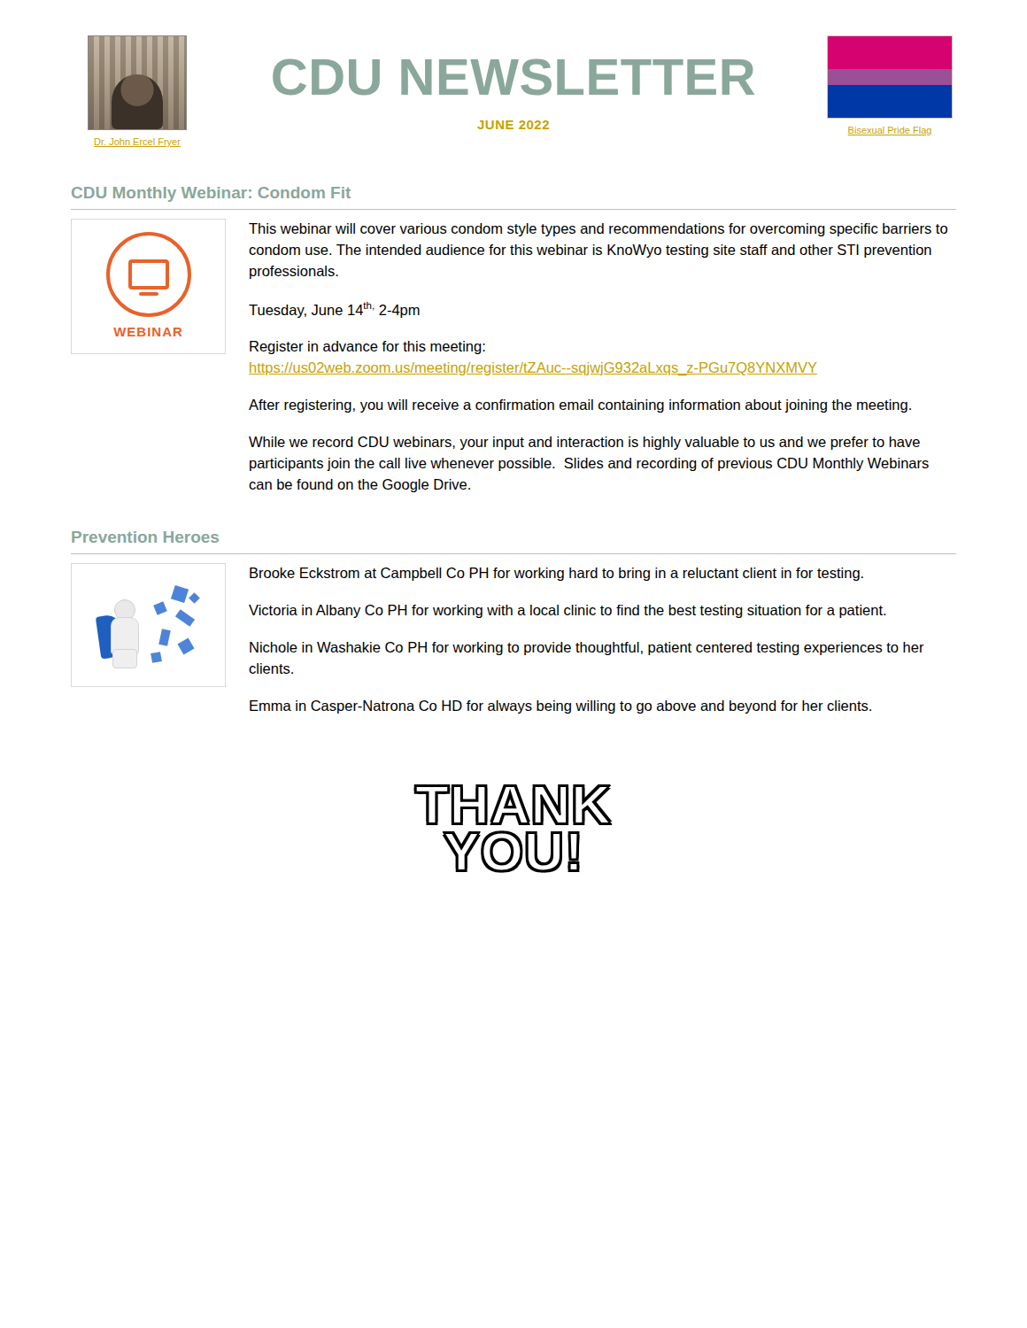Dr. John Ercel Fryer
CDU NEWSLETTER
JUNE 2022
Bisexual Pride Flag
CDU Monthly Webinar: Condom Fit
WEBINAR
This webinar will cover various condom style types and recommendations for overcoming specific barriers to condom use. The intended audience for this webinar is KnoWyo testing site staff and other STI prevention professionals.
Tuesday, June 14th, 2-4pm
Register in advance for this meeting:
https://us02web.zoom.us/meeting/register/tZAuc--sqjwjG932aLxqs_z-PGu7Q8YNXMVY
After registering, you will receive a confirmation email containing information about joining the meeting.
While we record CDU webinars, your input and interaction is highly valuable to us and we prefer to have participants join the call live whenever possible. Slides and recording of previous CDU Monthly Webinars can be found on the Google Drive.
Prevention Heroes
Brooke Eckstrom at Campbell Co PH for working hard to bring in a reluctant client in for testing.
Victoria in Albany Co PH for working with a local clinic to find the best testing situation for a patient.
Nichole in Washakie Co PH for working to provide thoughtful, patient centered testing experiences to her clients.
Emma in Casper-Natrona Co HD for always being willing to go above and beyond for her clients.
THANK YOU!